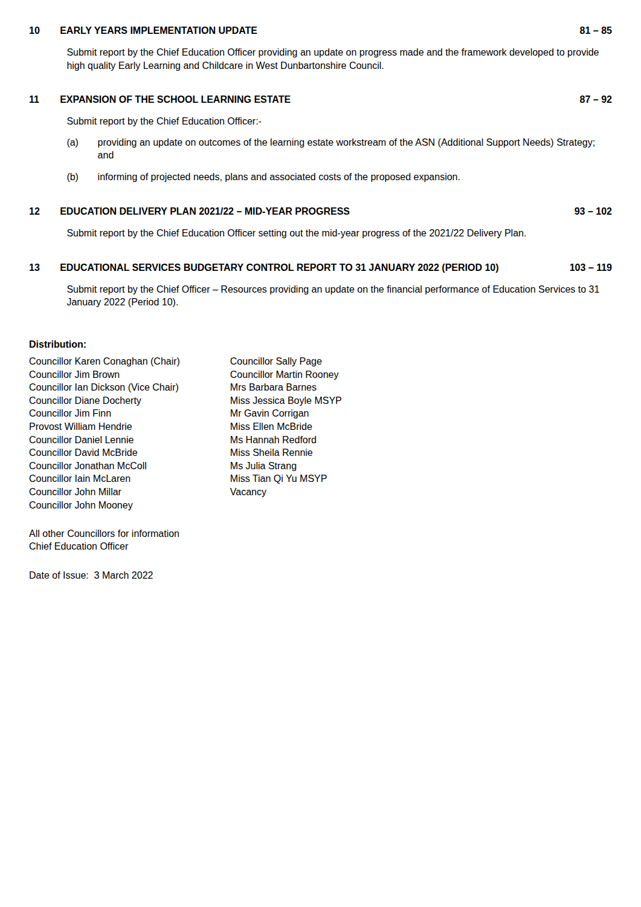10 EARLY YEARS IMPLEMENTATION UPDATE 81 – 85
Submit report by the Chief Education Officer providing an update on progress made and the framework developed to provide high quality Early Learning and Childcare in West Dunbartonshire Council.
11 EXPANSION OF THE SCHOOL LEARNING ESTATE 87 – 92
Submit report by the Chief Education Officer:-
(a) providing an update on outcomes of the learning estate workstream of the ASN (Additional Support Needs) Strategy; and
(b) informing of projected needs, plans and associated costs of the proposed expansion.
12 EDUCATION DELIVERY PLAN 2021/22 – MID-YEAR PROGRESS 93 – 102
Submit report by the Chief Education Officer setting out the mid-year progress of the 2021/22 Delivery Plan.
13 EDUCATIONAL SERVICES BUDGETARY CONTROL REPORT TO 31 JANUARY 2022 (PERIOD 10) 103 – 119
Submit report by the Chief Officer – Resources providing an update on the financial performance of Education Services to 31 January 2022 (Period 10).
Distribution:
| Councillor Karen Conaghan (Chair) | Councillor Sally Page |
| Councillor Jim Brown | Councillor Martin Rooney |
| Councillor Ian Dickson (Vice Chair) | Mrs Barbara Barnes |
| Councillor Diane Docherty | Miss Jessica Boyle MSYP |
| Councillor Jim Finn | Mr Gavin Corrigan |
| Provost William Hendrie | Miss Ellen McBride |
| Councillor Daniel Lennie | Ms Hannah Redford |
| Councillor David McBride | Miss Sheila Rennie |
| Councillor Jonathan McColl | Ms Julia Strang |
| Councillor Iain McLaren | Miss Tian Qi Yu MSYP |
| Councillor John Millar | Vacancy |
| Councillor John Mooney | |
All other Councillors for information
Chief Education Officer
Date of Issue: 3 March 2022